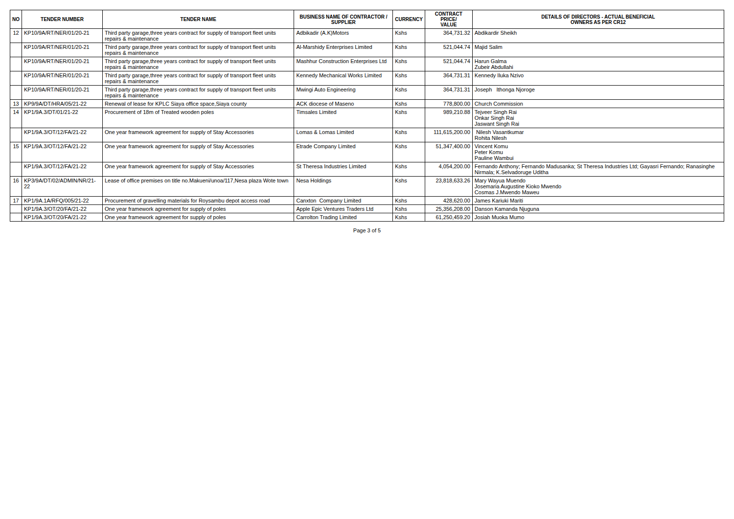| NO | TENDER NUMBER | TENDER NAME | BUSINESS NAME OF CONTRACTOR / SUPPLIER | CURRENCY | CONTRACT PRICE/ VALUE | DETAILS OF DIRECTORS - ACTUAL BENEFICIAL OWNERS AS PER CR12 |
| --- | --- | --- | --- | --- | --- | --- |
| 12 | KP10/9A/RT/NER/01/20-21 | Third party garage,three years contract for supply of transport fleet units repairs & maintenance | Adbikadir (A.K)Motors | Kshs | 364,731.32 | Abdikardir Sheikh |
| | KP10/9A/RT/NER/01/20-21 | Third party garage,three years contract for supply of transport fleet units repairs & maintenance | Al-Marshidy Enterprises Limited | Kshs | 521,044.74 | Majid Salim |
| | KP10/9A/RT/NER/01/20-21 | Third party garage,three years contract for supply of transport fleet units repairs & maintenance | Mashhur Construction Enterprises Ltd | Kshs | 521,044.74 | Harun Galma Zubeir Abdullahi |
| | KP10/9A/RT/NER/01/20-21 | Third party garage,three years contract for supply of transport fleet units repairs & maintenance | Kennedy Mechanical Works Limited | Kshs | 364,731.31 | Kennedy Iluka Nzivo |
| | KP10/9A/RT/NER/01/20-21 | Third party garage,three years contract for supply of transport fleet units repairs & maintenance | Mwingi Auto Engineering | Kshs | 364,731.31 | Joseph Ithonga Njoroge |
| 13 | KP9/9A/DT/HRA/05/21-22 | Renewal of lease for KPLC Siaya office space,Siaya county | ACK diocese of Maseno | Kshs | 778,800.00 | Church Commission |
| 14 | KP1/9A.3/DT/01/21-22 | Procurement of 18m of Treated wooden poles | Timsales Limited | Kshs | 989,210.88 | Tejveer Singh Rai Onkar Singh Rai Jaswant Singh Rai |
| | KP1/9A.3/OT/12/FA/21-22 | One year framework agreement for supply of Stay Accessories | Lomas & Lomas Limited | Kshs | 111,615,200.00 | Nilesh Vasantkumar Rohita Nilesh |
| 15 | KP1/9A.3/OT/12/FA/21-22 | One year framework agreement for supply of Stay Accessories | Etrade Company Limited | Kshs | 51,347,400.00 | Vincent Komu Peter Komu Pauline Wambui |
| | KP1/9A.3/OT/12/FA/21-22 | One year framework agreement for supply of Stay Accessories | St Theresa Industries Limited | Kshs | 4,054,200.00 | Fernando Anthony; Fernando Madusanka; St Theresa Industries Ltd; Gayasri Fernando; Ranasinghe Nirmala; K.Selvadoruge Uditha |
| 16 | KP3/9A/DT/02/ADMIN/NR/21-22 | Lease of office premises on title no.Makueni/unoa/117,Nesa plaza Wote town | Nesa Holdings | Kshs | 23,818,633.26 | Mary Wayua Muendo Josemaria Augustine Kioko Mwendo Cosmas J.Mwendo Maweu |
| 17 | KP1/9A.1A/RFQ/005/21-22 | Procurement of gravelling materials for Roysambu depot access road | Canxton Company Limited | Kshs | 428,620.00 | James Kariuki Mariti |
| | KP1/9A.3/OT/20/FA/21-22 | One year framework agreement for supply of poles | Apple Epic Ventures Traders Ltd | Kshs | 25,356,208.00 | Danson Kamanda Njuguna |
| | KP1/9A.3/OT/20/FA/21-22 | One year framework agreement for supply of poles | Carrolton Trading Limited | Kshs | 61,250,459.20 | Josiah Muoka Mumo |
Page 3 of 5